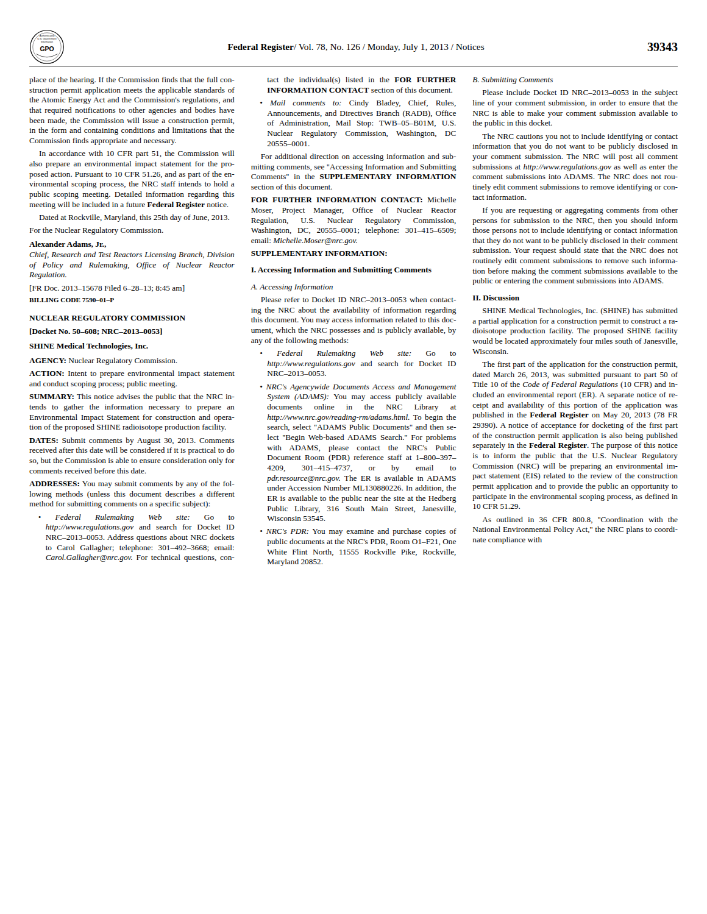Authenticated U.S. Government Information GPO
Federal Register/ Vol. 78, No. 126 / Monday, July 1, 2013 / Notices
39343
place of the hearing. If the Commission finds that the full construction permit application meets the applicable standards of the Atomic Energy Act and the Commission's regulations, and that required notifications to other agencies and bodies have been made, the Commission will issue a construction permit, in the form and containing conditions and limitations that the Commission finds appropriate and necessary.
In accordance with 10 CFR part 51, the Commission will also prepare an environmental impact statement for the proposed action. Pursuant to 10 CFR 51.26, and as part of the environmental scoping process, the NRC staff intends to hold a public scoping meeting. Detailed information regarding this meeting will be included in a future Federal Register notice.
Dated at Rockville, Maryland, this 25th day of June, 2013.
For the Nuclear Regulatory Commission.
Alexander Adams, Jr.,
Chief, Research and Test Reactors Licensing Branch, Division of Policy and Rulemaking, Office of Nuclear Reactor Regulation.
[FR Doc. 2013–15678 Filed 6–28–13; 8:45 am]
BILLING CODE 7590–01–P
NUCLEAR REGULATORY COMMISSION
[Docket No. 50–608; NRC–2013–0053]
SHINE Medical Technologies, Inc.
AGENCY: Nuclear Regulatory Commission.
ACTION: Intent to prepare environmental impact statement and conduct scoping process; public meeting.
SUMMARY: This notice advises the public that the NRC intends to gather the information necessary to prepare an Environmental Impact Statement for construction and operation of the proposed SHINE radioisotope production facility.
DATES: Submit comments by August 30, 2013. Comments received after this date will be considered if it is practical to do so, but the Commission is able to ensure consideration only for comments received before this date.
ADDRESSES: You may submit comments by any of the following methods (unless this document describes a different method for submitting comments on a specific subject):
Federal Rulemaking Web site: Go to http://www.regulations.gov and search for Docket ID NRC–2013–0053. Address questions about NRC dockets to Carol Gallagher; telephone: 301–492–3668; email: Carol.Gallagher@nrc.gov. For technical questions, contact the individual(s) listed in the FOR FURTHER INFORMATION CONTACT section of this document.
Mail comments to: Cindy Bladey, Chief, Rules, Announcements, and Directives Branch (RADB), Office of Administration, Mail Stop: TWB–05–B01M, U.S. Nuclear Regulatory Commission, Washington, DC 20555–0001.
For additional direction on accessing information and submitting comments, see ''Accessing Information and Submitting Comments'' in the SUPPLEMENTARY INFORMATION section of this document.
FOR FURTHER INFORMATION CONTACT: Michelle Moser, Project Manager, Office of Nuclear Reactor Regulation, U.S. Nuclear Regulatory Commission, Washington, DC, 20555–0001; telephone: 301–415–6509; email: Michelle.Moser@nrc.gov.
SUPPLEMENTARY INFORMATION:
I. Accessing Information and Submitting Comments
A. Accessing Information
Please refer to Docket ID NRC–2013–0053 when contacting the NRC about the availability of information regarding this document. You may access information related to this document, which the NRC possesses and is publicly available, by any of the following methods:
Federal Rulemaking Web site: Go to http://www.regulations.gov and search for Docket ID NRC–2013–0053.
NRC's Agencywide Documents Access and Management System (ADAMS): You may access publicly available documents online in the NRC Library at http://www.nrc.gov/reading-rm/adams.html. To begin the search, select ''ADAMS Public Documents'' and then select ''Begin Web-based ADAMS Search.'' For problems with ADAMS, please contact the NRC's Public Document Room (PDR) reference staff at 1–800–397–4209, 301–415–4737, or by email to pdr.resource@nrc.gov. The ER is available in ADAMS under Accession Number ML130880226. In addition, the ER is available to the public near the site at the Hedberg Public Library, 316 South Main Street, Janesville, Wisconsin 53545.
NRC's PDR: You may examine and purchase copies of public documents at the NRC's PDR, Room O1–F21, One White Flint North, 11555 Rockville Pike, Rockville, Maryland 20852.
B. Submitting Comments
Please include Docket ID NRC–2013–0053 in the subject line of your comment submission, in order to ensure that the NRC is able to make your comment submission available to the public in this docket.
The NRC cautions you not to include identifying or contact information that you do not want to be publicly disclosed in your comment submission. The NRC will post all comment submissions at http://www.regulations.gov as well as enter the comment submissions into ADAMS. The NRC does not routinely edit comment submissions to remove identifying or contact information.
If you are requesting or aggregating comments from other persons for submission to the NRC, then you should inform those persons not to include identifying or contact information that they do not want to be publicly disclosed in their comment submission. Your request should state that the NRC does not routinely edit comment submissions to remove such information before making the comment submissions available to the public or entering the comment submissions into ADAMS.
II. Discussion
SHINE Medical Technologies, Inc. (SHINE) has submitted a partial application for a construction permit to construct a radioisotope production facility. The proposed SHINE facility would be located approximately four miles south of Janesville, Wisconsin.
The first part of the application for the construction permit, dated March 26, 2013, was submitted pursuant to part 50 of Title 10 of the Code of Federal Regulations (10 CFR) and included an environmental report (ER). A separate notice of receipt and availability of this portion of the application was published in the Federal Register on May 20, 2013 (78 FR 29390). A notice of acceptance for docketing of the first part of the construction permit application is also being published separately in the Federal Register. The purpose of this notice is to inform the public that the U.S. Nuclear Regulatory Commission (NRC) will be preparing an environmental impact statement (EIS) related to the review of the construction permit application and to provide the public an opportunity to participate in the environmental scoping process, as defined in 10 CFR 51.29.
As outlined in 36 CFR 800.8, ''Coordination with the National Environmental Policy Act,'' the NRC plans to coordinate compliance with